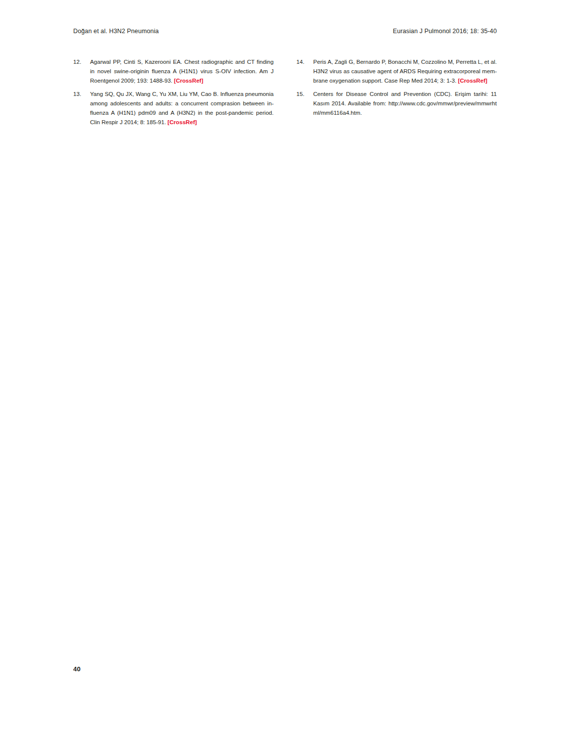Doğan et al. H3N2 Pneumonia
Eurasian J Pulmonol 2016; 18: 35-40
12. Agarwal PP, Cinti S, Kazerooni EA. Chest radiographic and CT finding in novel swine-originin fluenza A (H1N1) virus S-OIV infection. Am J Roentgenol 2009; 193: 1488-93. [CrossRef]
13. Yang SQ, Qu JX, Wang C, Yu XM, Liu YM, Cao B. Influenza pneumonia among adolescents and adults: a concurrent comprasion between influenza A (H1N1) pdm09 and A (H3N2) in the post-pandemic period. Clin Respir J 2014; 8: 185-91. [CrossRef]
14. Peris A, Zagli G, Bernardo P, Bonacchi M, Cozzolino M, Perretta L, et al. H3N2 virus as causative agent of ARDS Requiring extracorporeal membrane oxygenation support. Case Rep Med 2014; 3: 1-3. [CrossRef]
15. Centers for Disease Control and Prevention (CDC). Erişim tarihi: 11 Kasım 2014. Available from: http://www.cdc.gov/mmwr/preview/mmwrhtml/mm6116a4.htm.
40